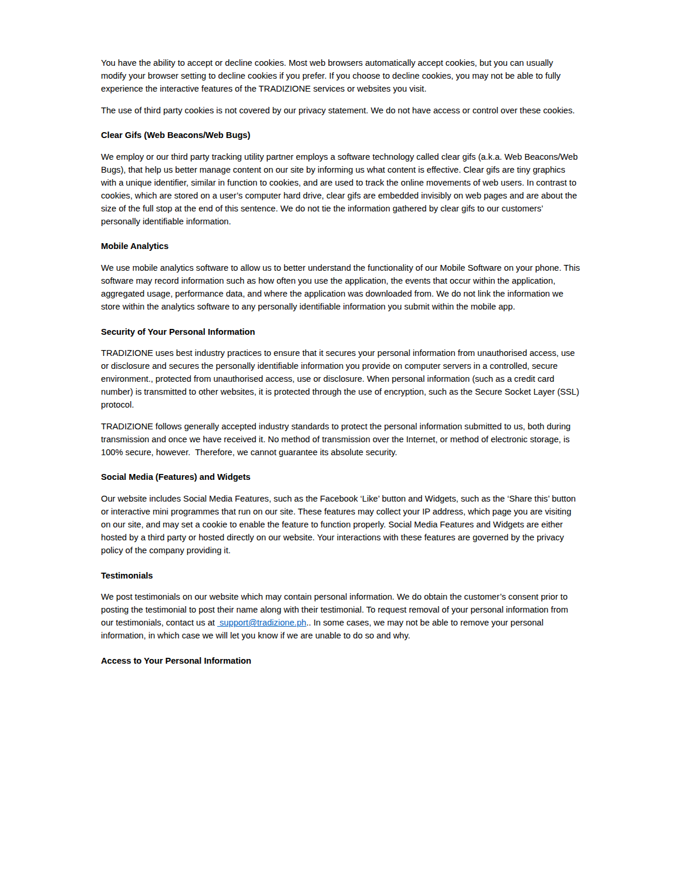You have the ability to accept or decline cookies. Most web browsers automatically accept cookies, but you can usually modify your browser setting to decline cookies if you prefer. If you choose to decline cookies, you may not be able to fully experience the interactive features of the TRADIZIONE services or websites you visit.
The use of third party cookies is not covered by our privacy statement. We do not have access or control over these cookies.
Clear Gifs (Web Beacons/Web Bugs)
We employ or our third party tracking utility partner employs a software technology called clear gifs (a.k.a. Web Beacons/Web Bugs), that help us better manage content on our site by informing us what content is effective. Clear gifs are tiny graphics with a unique identifier, similar in function to cookies, and are used to track the online movements of web users. In contrast to cookies, which are stored on a user’s computer hard drive, clear gifs are embedded invisibly on web pages and are about the size of the full stop at the end of this sentence. We do not tie the information gathered by clear gifs to our customers’ personally identifiable information.
Mobile Analytics
We use mobile analytics software to allow us to better understand the functionality of our Mobile Software on your phone. This software may record information such as how often you use the application, the events that occur within the application, aggregated usage, performance data, and where the application was downloaded from. We do not link the information we store within the analytics software to any personally identifiable information you submit within the mobile app.
Security of Your Personal Information
TRADIZIONE uses best industry practices to ensure that it secures your personal information from unauthorised access, use or disclosure and secures the personally identifiable information you provide on computer servers in a controlled, secure environment., protected from unauthorised access, use or disclosure. When personal information (such as a credit card number) is transmitted to other websites, it is protected through the use of encryption, such as the Secure Socket Layer (SSL) protocol.
TRADIZIONE follows generally accepted industry standards to protect the personal information submitted to us, both during transmission and once we have received it. No method of transmission over the Internet, or method of electronic storage, is 100% secure, however. Therefore, we cannot guarantee its absolute security.
Social Media (Features) and Widgets
Our website includes Social Media Features, such as the Facebook ‘Like’ button and Widgets, such as the ‘Share this’ button or interactive mini programmes that run on our site. These features may collect your IP address, which page you are visiting on our site, and may set a cookie to enable the feature to function properly. Social Media Features and Widgets are either hosted by a third party or hosted directly on our website. Your interactions with these features are governed by the privacy policy of the company providing it.
Testimonials
We post testimonials on our website which may contain personal information. We do obtain the customer’s consent prior to posting the testimonial to post their name along with their testimonial. To request removal of your personal information from our testimonials, contact us at support@tradizione.ph.. In some cases, we may not be able to remove your personal information, in which case we will let you know if we are unable to do so and why.
Access to Your Personal Information